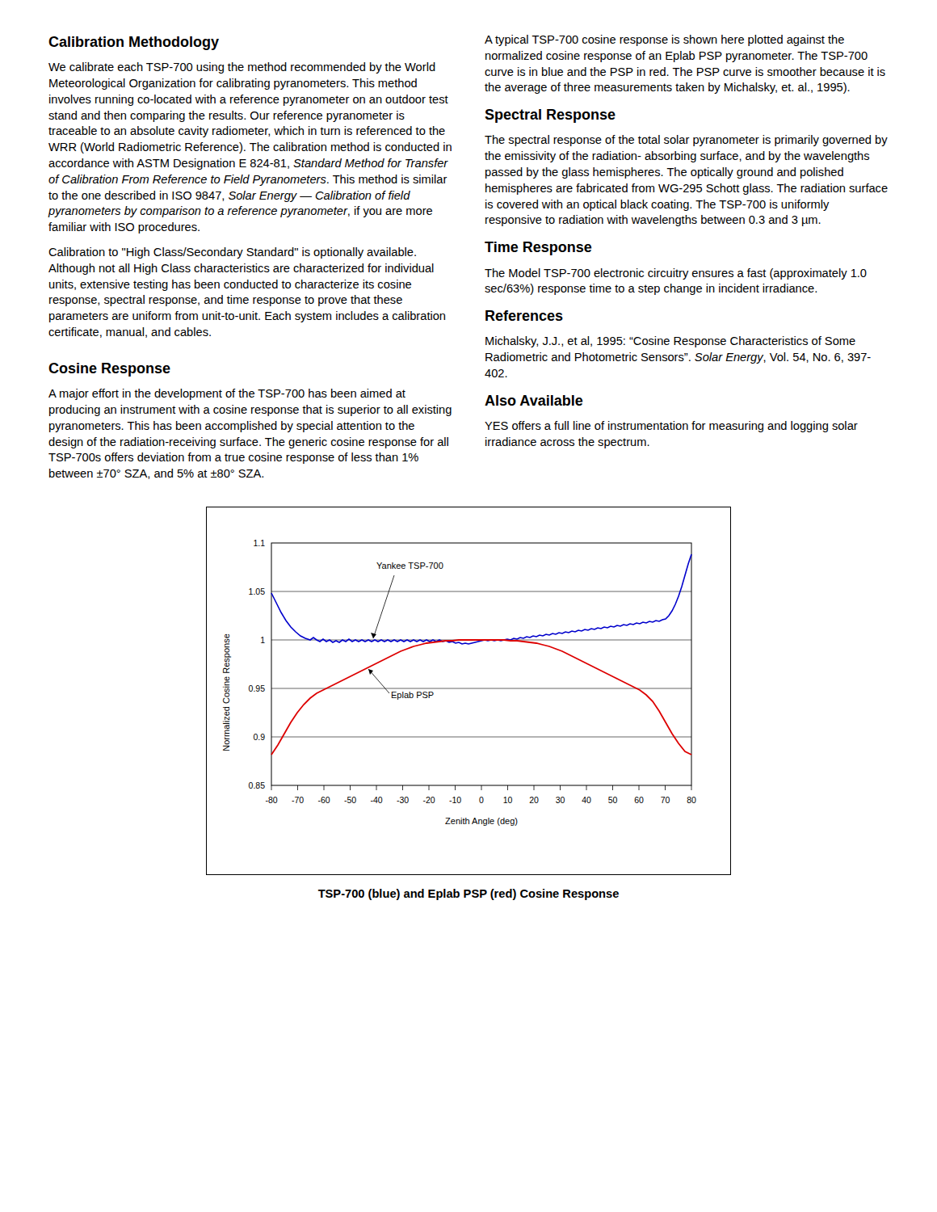Calibration Methodology
We calibrate each TSP-700 using the method recommended by the World Meteorological Organization for calibrating pyranometers. This method involves running co-located with a reference pyranometer on an outdoor test stand and then comparing the results. Our reference pyranometer is traceable to an absolute cavity radiometer, which in turn is referenced to the WRR (World Radiometric Reference). The calibration method is conducted in accordance with ASTM Designation E 824-81, Standard Method for Transfer of Calibration From Reference to Field Pyranometers. This method is similar to the one described in ISO 9847, Solar Energy — Calibration of field pyranometers by comparison to a reference pyranometer, if you are more familiar with ISO procedures.
Calibration to "High Class/Secondary Standard" is optionally available. Although not all High Class characteristics are characterized for individual units, extensive testing has been conducted to characterize its cosine response, spectral response, and time response to prove that these parameters are uniform from unit-to-unit. Each system includes a calibration certificate, manual, and cables.
Cosine Response
A major effort in the development of the TSP-700 has been aimed at producing an instrument with a cosine response that is superior to all existing pyranometers. This has been accomplished by special attention to the design of the radiation-receiving surface. The generic cosine response for all TSP-700s offers deviation from a true cosine response of less than 1% between ±70° SZA, and 5% at ±80° SZA.
A typical TSP-700 cosine response is shown here plotted against the normalized cosine response of an Eplab PSP pyranometer. The TSP-700 curve is in blue and the PSP in red. The PSP curve is smoother because it is the average of three measurements taken by Michalsky, et. al., 1995).
Spectral Response
The spectral response of the total solar pyranometer is primarily governed by the emissivity of the radiation- absorbing surface, and by the wavelengths passed by the glass hemispheres. The optically ground and polished hemispheres are fabricated from WG-295 Schott glass. The radiation surface is covered with an optical black coating. The TSP-700 is uniformly responsive to radiation with wavelengths between 0.3 and 3 µm.
Time Response
The Model TSP-700 electronic circuitry ensures a fast (approximately 1.0 sec/63%) response time to a step change in incident irradiance.
References
Michalsky, J.J., et al, 1995: “Cosine Response Characteristics of Some Radiometric and Photometric Sensors”. Solar Energy, Vol. 54, No. 6, 397-402.
Also Available
YES offers a full line of instrumentation for measuring and logging solar irradiance across the spectrum.
Normalized Cosine Response 1.1 1.05 1 0.95 0.9 0.85 -80 -70 -60 -50 -40 -30 -20 -10 0 10 20 30 40 50 60 70 80 Zenith Angle (deg) Yankee TSP-700 Eplab PSP
TSP-700 (blue) and Eplab PSP (red) Cosine Response